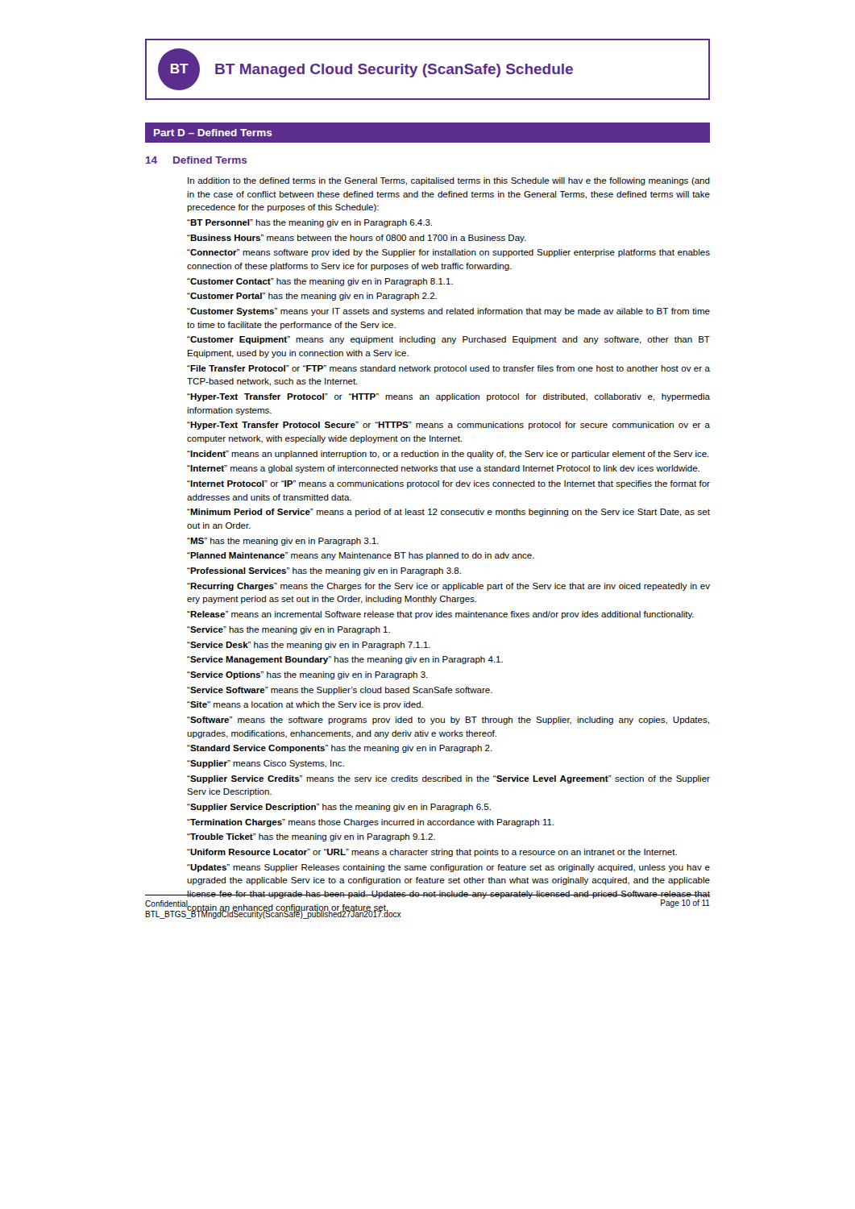BT
BT Managed Cloud Security (ScanSafe) Schedule
Part D – Defined Terms
14 Defined Terms
In addition to the defined terms in the General Terms, capitalised terms in this Schedule will hav e the following meanings (and in the case of conflict between these defined terms and the defined terms in the General Terms, these defined terms will take precedence for the purposes of this Schedule):
“BT Personnel” has the meaning giv en in Paragraph 6.4.3.
“Business Hours” means between the hours of 0800 and 1700 in a Business Day.
“Connector” means software prov ided by the Supplier for installation on supported Supplier enterprise platforms that enables connection of these platforms to Serv ice for purposes of web traffic forwarding.
“Customer Contact” has the meaning giv en in Paragraph 8.1.1.
“Customer Portal” has the meaning giv en in Paragraph 2.2.
“Customer Systems” means your IT assets and systems and related information that may be made av ailable to BT from time to time to facilitate the performance of the Serv ice.
“Customer Equipment” means any equipment including any Purchased Equipment and any software, other than BT Equipment, used by you in connection with a Serv ice.
“File Transfer Protocol” or “FTP” means standard network protocol used to transfer files from one host to another host ov er a TCP-based network, such as the Internet.
“Hyper-Text Transfer Protocol” or “HTTP” means an application protocol for distributed, collaborativ e, hypermedia information systems.
“Hyper-Text Transfer Protocol Secure” or “HTTPS” means a communications protocol for secure communication ov er a computer network, with especially wide deployment on the Internet.
“Incident” means an unplanned interruption to, or a reduction in the quality of, the Serv ice or particular element of the Serv ice.
“Internet” means a global system of interconnected networks that use a standard Internet Protocol to link dev ices worldwide.
“Internet Protocol” or “IP” means a communications protocol for dev ices connected to the Internet that specifies the format for addresses and units of transmitted data.
“Minimum Period of Service” means a period of at least 12 consecutiv e months beginning on the Serv ice Start Date, as set out in an Order.
“MS” has the meaning giv en in Paragraph 3.1.
“Planned Maintenance” means any Maintenance BT has planned to do in adv ance.
“Professional Services” has the meaning giv en in Paragraph 3.8.
“Recurring Charges” means the Charges for the Serv ice or applicable part of the Serv ice that are inv oiced repeatedly in ev ery payment period as set out in the Order, including Monthly Charges.
“Release” means an incremental Software release that prov ides maintenance fixes and/or prov ides additional functionality.
“Service” has the meaning giv en in Paragraph 1.
“Service Desk” has the meaning giv en in Paragraph 7.1.1.
“Service Management Boundary” has the meaning giv en in Paragraph 4.1.
“Service Options” has the meaning giv en in Paragraph 3.
“Service Software” means the Supplier’s cloud based ScanSafe software.
“Site" means a location at which the Serv ice is prov ided.
“Software” means the software programs prov ided to you by BT through the Supplier, including any copies, Updates, upgrades, modifications, enhancements, and any deriv ativ e works thereof.
“Standard Service Components” has the meaning giv en in Paragraph 2.
“Supplier” means Cisco Systems, Inc.
“Supplier Service Credits” means the serv ice credits described in the “Service Level Agreement” section of the Supplier Serv ice Description.
“Supplier Service Description” has the meaning giv en in Paragraph 6.5.
“Termination Charges” means those Charges incurred in accordance with Paragraph 11.
“Trouble Ticket” has the meaning giv en in Paragraph 9.1.2.
“Uniform Resource Locator” or “URL” means a character string that points to a resource on an intranet or the Internet.
“Updates” means Supplier Releases containing the same configuration or feature set as originally acquired, unless you hav e upgraded the applicable Serv ice to a configuration or feature set other than what was originally acquired, and the applicable license fee for that upgrade has been paid. Updates do not include any separately licensed and priced Software release that contain an enhanced configuration or feature set.
Confidential
BTL_BTGS_BTMngdCldSecurity(ScanSafe)_published27Jan2017.docx
Page 10 of 11